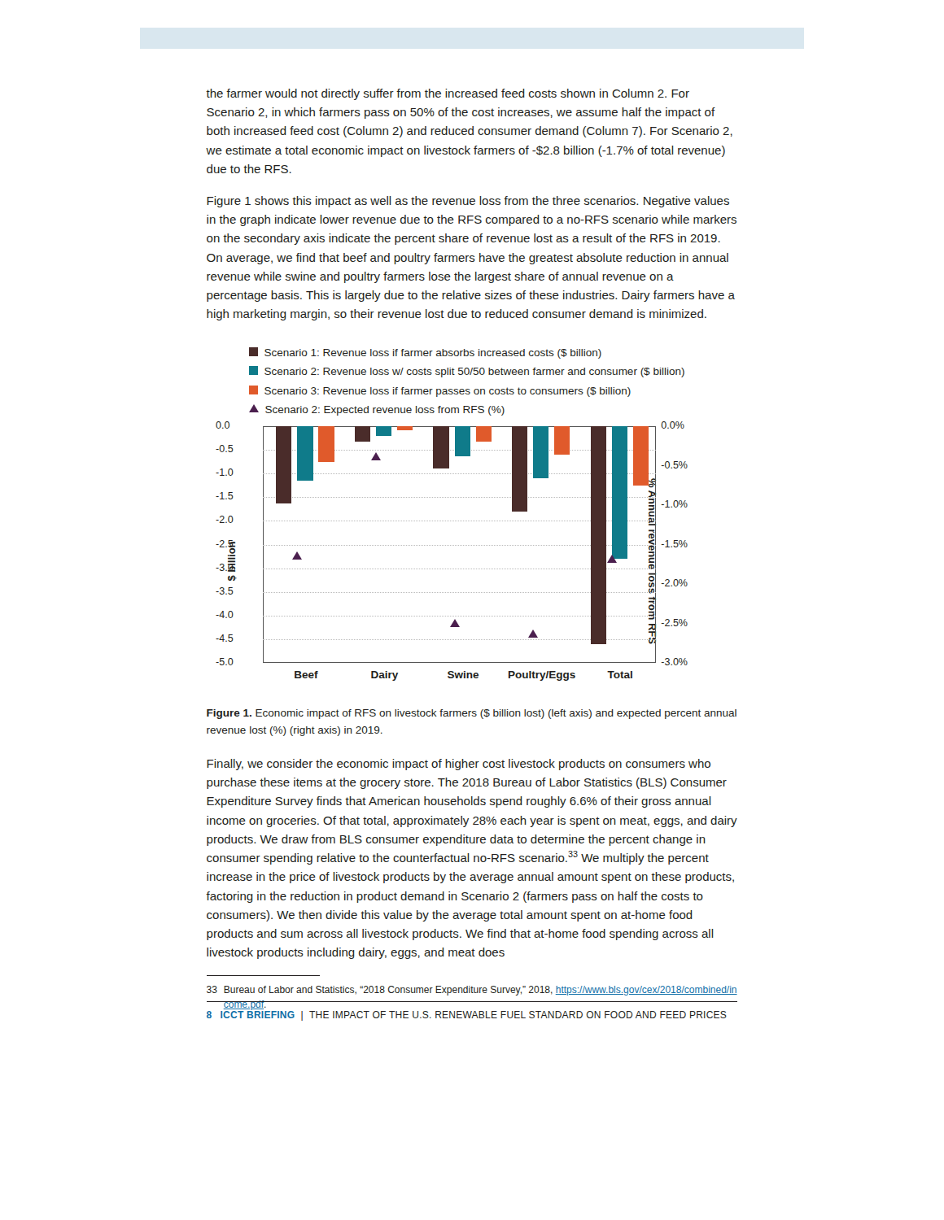the farmer would not directly suffer from the increased feed costs shown in Column 2. For Scenario 2, in which farmers pass on 50% of the cost increases, we assume half the impact of both increased feed cost (Column 2) and reduced consumer demand (Column 7). For Scenario 2, we estimate a total economic impact on livestock farmers of -$2.8 billion (-1.7% of total revenue) due to the RFS.
Figure 1 shows this impact as well as the revenue loss from the three scenarios. Negative values in the graph indicate lower revenue due to the RFS compared to a no-RFS scenario while markers on the secondary axis indicate the percent share of revenue lost as a result of the RFS in 2019. On average, we find that beef and poultry farmers have the greatest absolute reduction in annual revenue while swine and poultry farmers lose the largest share of annual revenue on a percentage basis. This is largely due to the relative sizes of these industries. Dairy farmers have a high marketing margin, so their revenue lost due to reduced consumer demand is minimized.
Scenario 1: Revenue loss if farmer absorbs increased costs ($ billion)
Scenario 2: Revenue loss w/ costs split 50/50 between farmer and consumer ($ billion)
Scenario 3: Revenue loss if farmer passes on costs to consumers ($ billion)
Scenario 2: Expected revenue loss from RFS (%)
$ billion
% Annual revenue loss from RFS
0.0
-0.5
-1.0
-1.5
-2.0
-2.5
-3.0
-3.5
-4.0
-4.5
-5.0
0.0%
-0.5%
-1.0%
-1.5%
-2.0%
-2.5%
-3.0%
Beef
Dairy
Swine
Poultry/Eggs
Total
Figure 1. Economic impact of RFS on livestock farmers ($ billion lost) (left axis) and expected percent annual revenue lost (%) (right axis) in 2019.
Finally, we consider the economic impact of higher cost livestock products on consumers who purchase these items at the grocery store. The 2018 Bureau of Labor Statistics (BLS) Consumer Expenditure Survey finds that American households spend roughly 6.6% of their gross annual income on groceries. Of that total, approximately 28% each year is spent on meat, eggs, and dairy products. We draw from BLS consumer expenditure data to determine the percent change in consumer spending relative to the counterfactual no-RFS scenario.33 We multiply the percent increase in the price of livestock products by the average annual amount spent on these products, factoring in the reduction in product demand in Scenario 2 (farmers pass on half the costs to consumers). We then divide this value by the average total amount spent on at-home food products and sum across all livestock products. We find that at-home food spending across all livestock products including dairy, eggs, and meat does
33 Bureau of Labor and Statistics, “2018 Consumer Expenditure Survey,” 2018, https://www.bls.gov/cex/2018/combined/income.pdf.
8 ICCT BRIEFING | THE IMPACT OF THE U.S. RENEWABLE FUEL STANDARD ON FOOD AND FEED PRICES